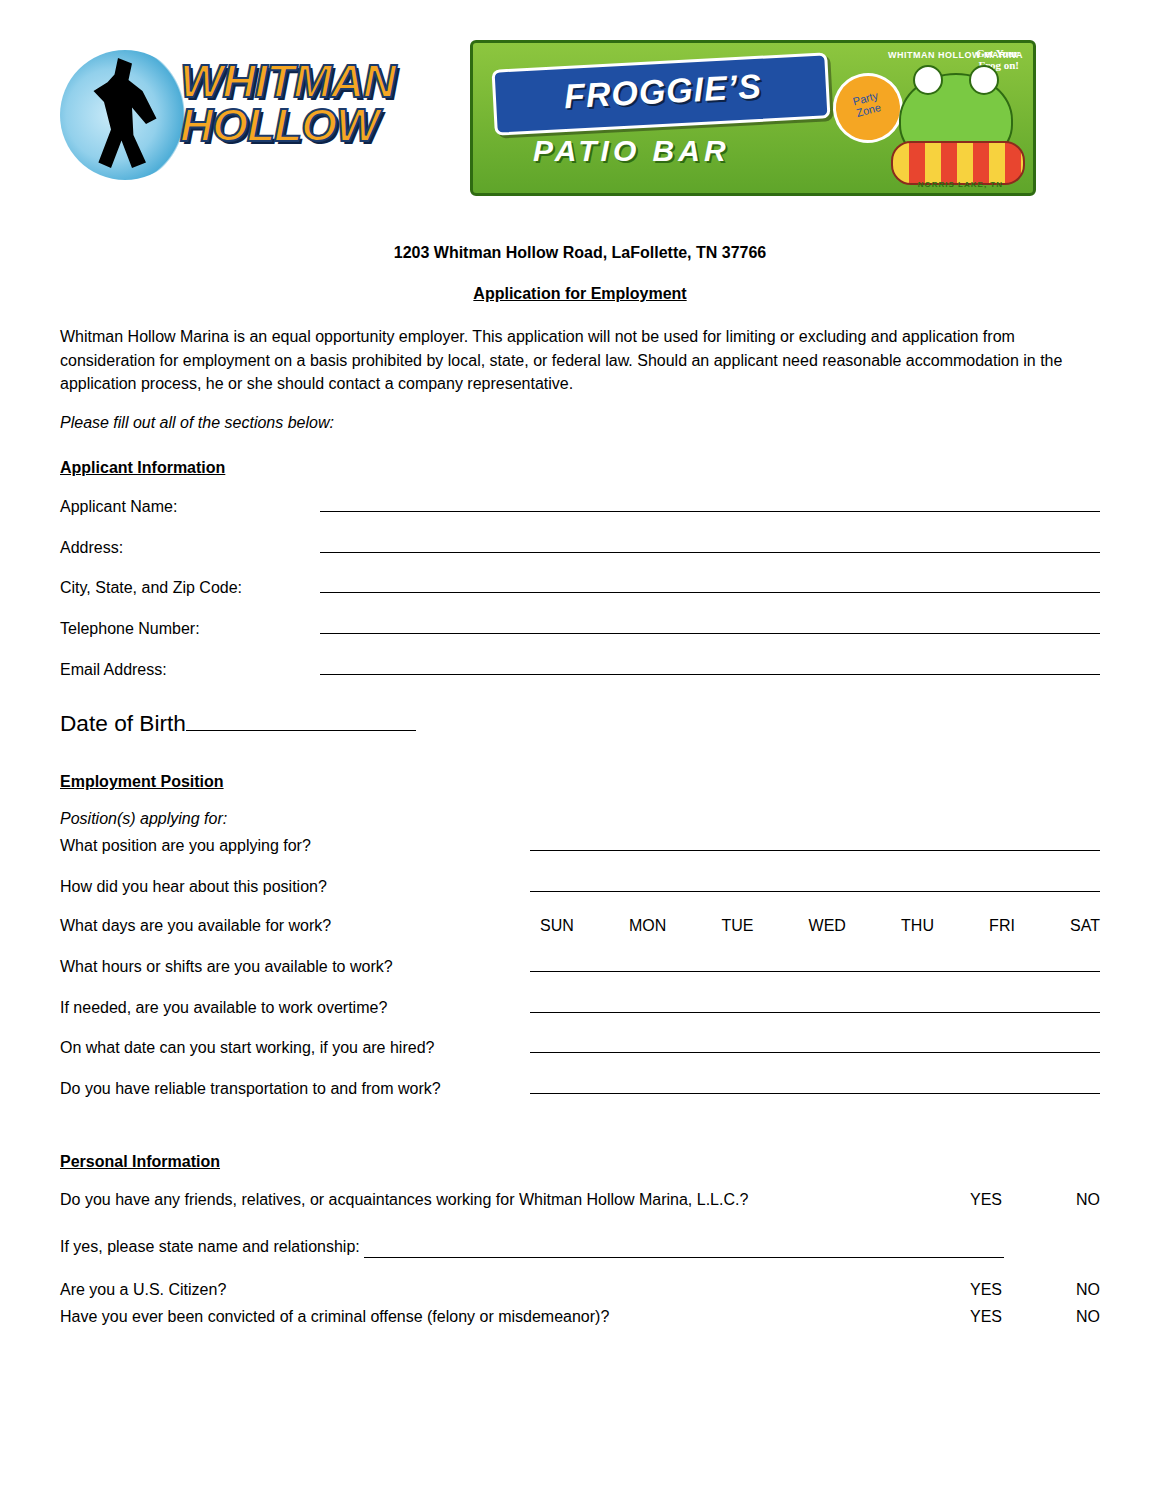WHITMAN HOLLOW
WHITMAN HOLLOW MARINA
Get Your
Frog on!
FROGGIE’S
PATIO BAR
Party
Zone
NORRIS LAKE, TN
1203 Whitman Hollow Road, LaFollette, TN 37766
Application for Employment
Whitman Hollow Marina is an equal opportunity employer. This application will not be used for limiting or excluding and application from consideration for employment on a basis prohibited by local, state, or federal law. Should an applicant need reasonable accommodation in the application process, he or she should contact a company representative.
Please fill out all of the sections below:
Applicant Information
Applicant Name:
Address:
City, State, and Zip Code:
Telephone Number:
Email Address:
Date of Birth
Employment Position
Position(s) applying for:
What position are you applying for?
How did you hear about this position?
What days are you available for work?
SUN MON TUE WED THU FRI SAT
What hours or shifts are you available to work?
If needed, are you available to work overtime?
On what date can you start working, if you are hired?
Do you have reliable transportation to and from work?
Personal Information
Do you have any friends, relatives, or acquaintances working for Whitman Hollow Marina, L.L.C.?
YES NO
If yes, please state name and relationship:
Are you a U.S. Citizen?
YES NO
Have you ever been convicted of a criminal offense (felony or misdemeanor)?
YES NO